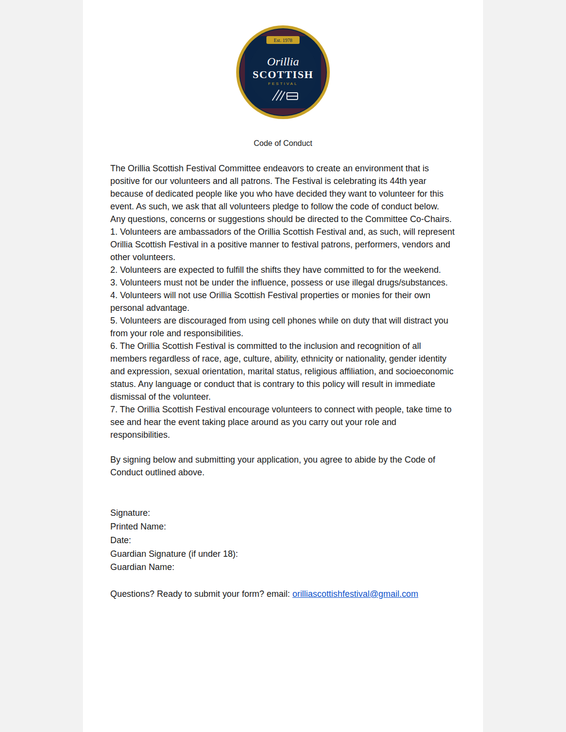Est. 1978 Orillia SCOTTISH FESTIVAL
Code of Conduct
The Orillia Scottish Festival Committee endeavors to create an environment that is positive for our volunteers and all patrons. The Festival is celebrating its 44th year because of dedicated people like you who have decided they want to volunteer for this event. As such, we ask that all volunteers pledge to follow the code of conduct below. Any questions, concerns or suggestions should be directed to the Committee Co-Chairs.
1. Volunteers are ambassadors of the Orillia Scottish Festival and, as such, will represent Orillia Scottish Festival in a positive manner to festival patrons, performers, vendors and other volunteers.
2. Volunteers are expected to fulfill the shifts they have committed to for the weekend.
3. Volunteers must not be under the influence, possess or use illegal drugs/substances.
4. Volunteers will not use Orillia Scottish Festival properties or monies for their own personal advantage.
5. Volunteers are discouraged from using cell phones while on duty that will distract you from your role and responsibilities.
6. The Orillia Scottish Festival is committed to the inclusion and recognition of all members regardless of race, age, culture, ability, ethnicity or nationality, gender identity and expression, sexual orientation, marital status, religious affiliation, and socioeconomic status. Any language or conduct that is contrary to this policy will result in immediate dismissal of the volunteer.
7. The Orillia Scottish Festival encourage volunteers to connect with people, take time to see and hear the event taking place around as you carry out your role and responsibilities.
By signing below and submitting your application, you agree to abide by the Code of Conduct outlined above.
Signature:
Printed Name:
Date:
Guardian Signature (if under 18):
Guardian Name:
Questions? Ready to submit your form? email: orilliascottishfestival@gmail.com